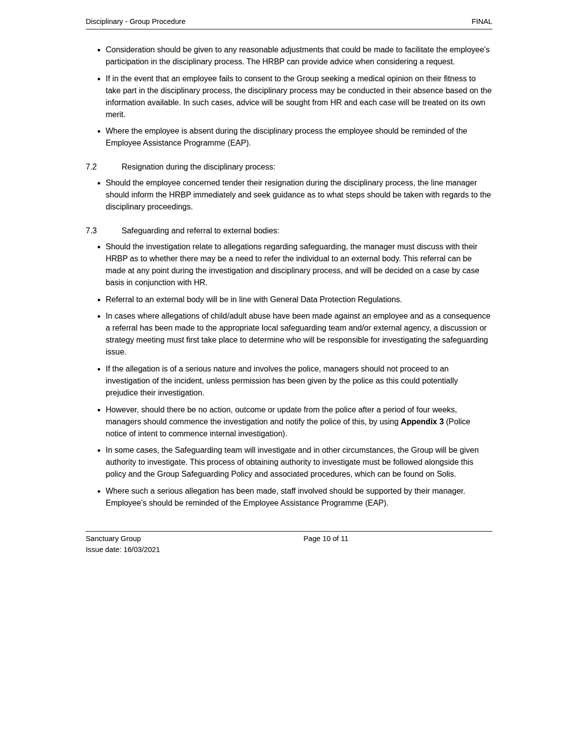Disciplinary - Group Procedure FINAL
Consideration should be given to any reasonable adjustments that could be made to facilitate the employee's participation in the disciplinary process. The HRBP can provide advice when considering a request.
If in the event that an employee fails to consent to the Group seeking a medical opinion on their fitness to take part in the disciplinary process, the disciplinary process may be conducted in their absence based on the information available. In such cases, advice will be sought from HR and each case will be treated on its own merit.
Where the employee is absent during the disciplinary process the employee should be reminded of the Employee Assistance Programme (EAP).
7.2 Resignation during the disciplinary process:
Should the employee concerned tender their resignation during the disciplinary process, the line manager should inform the HRBP immediately and seek guidance as to what steps should be taken with regards to the disciplinary proceedings.
7.3 Safeguarding and referral to external bodies:
Should the investigation relate to allegations regarding safeguarding, the manager must discuss with their HRBP as to whether there may be a need to refer the individual to an external body. This referral can be made at any point during the investigation and disciplinary process, and will be decided on a case by case basis in conjunction with HR.
Referral to an external body will be in line with General Data Protection Regulations.
In cases where allegations of child/adult abuse have been made against an employee and as a consequence a referral has been made to the appropriate local safeguarding team and/or external agency, a discussion or strategy meeting must first take place to determine who will be responsible for investigating the safeguarding issue.
If the allegation is of a serious nature and involves the police, managers should not proceed to an investigation of the incident, unless permission has been given by the police as this could potentially prejudice their investigation.
However, should there be no action, outcome or update from the police after a period of four weeks, managers should commence the investigation and notify the police of this, by using Appendix 3 (Police notice of intent to commence internal investigation).
In some cases, the Safeguarding team will investigate and in other circumstances, the Group will be given authority to investigate. This process of obtaining authority to investigate must be followed alongside this policy and the Group Safeguarding Policy and associated procedures, which can be found on Solis.
Where such a serious allegation has been made, staff involved should be supported by their manager. Employee's should be reminded of the Employee Assistance Programme (EAP).
Sanctuary Group
Issue date: 16/03/2021
Page 10 of 11